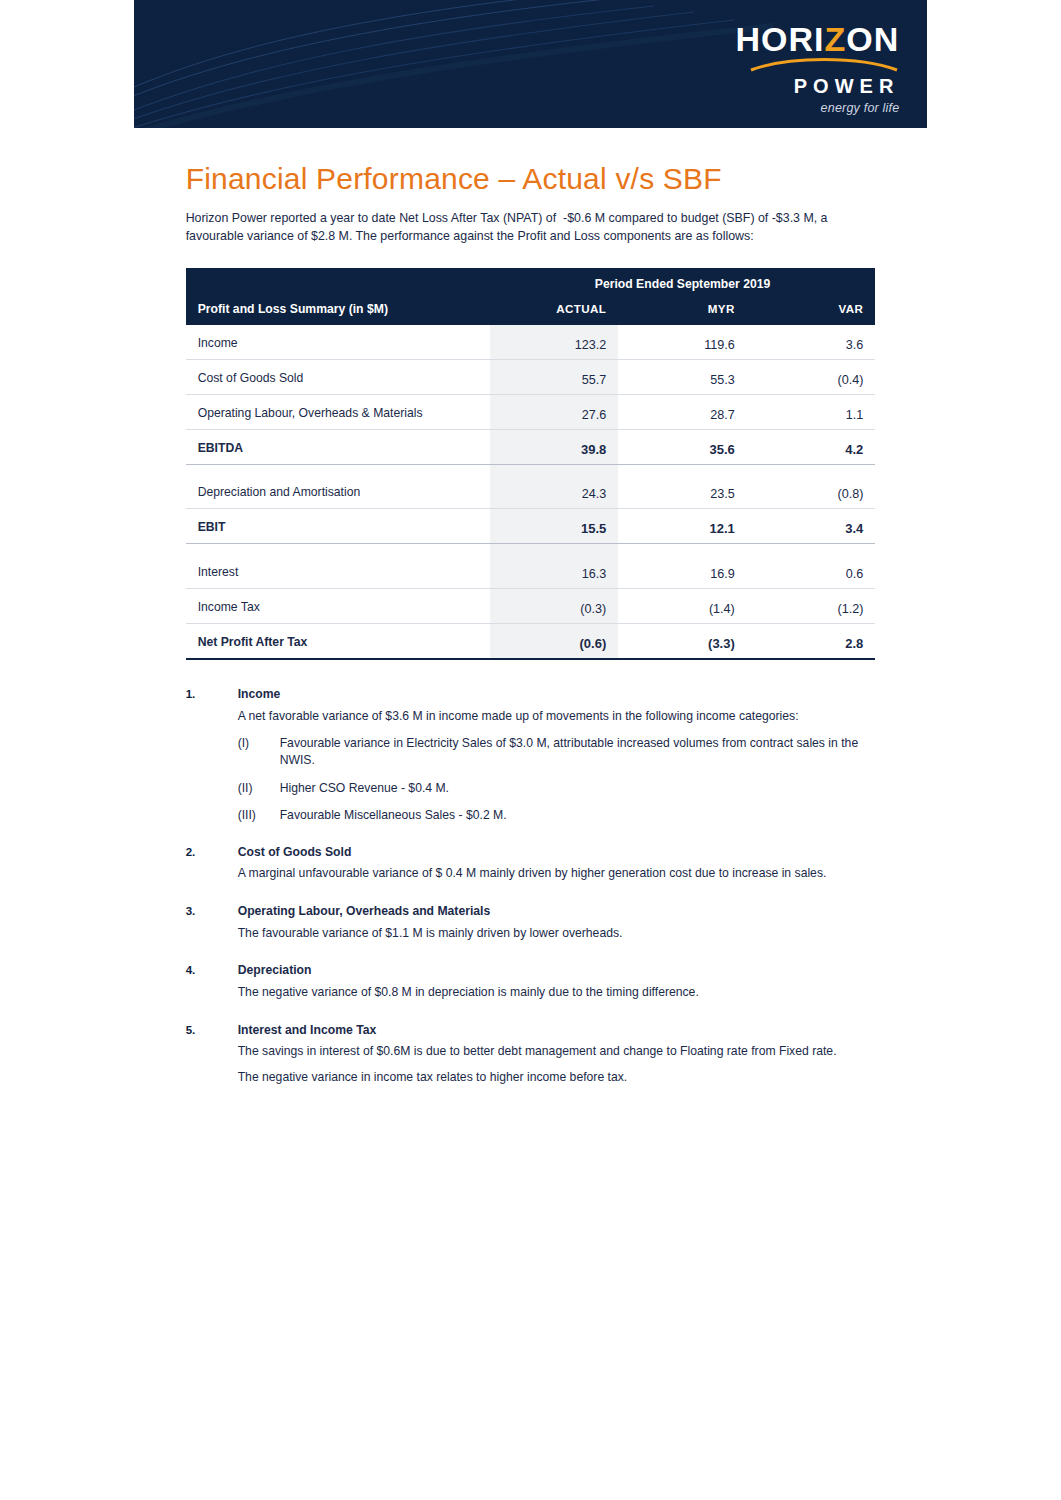HORIZON
POWER
energy for life
Financial Performance – Actual v/s SBF
Horizon Power reported a year to date Net Loss After Tax (NPAT) of -$0.6 M compared to budget (SBF) of -$3.3 M, a favourable variance of $2.8 M. The performance against the Profit and Loss components are as follows:
| Profit and Loss Summary (in $M) | Period Ended September 2019 |
| --- | --- |
| ACTUAL | MYR | VAR |
| Income | 123.2 | 119.6 | 3.6 |
| Cost of Goods Sold | 55.7 | 55.3 | (0.4) |
| Operating Labour, Overheads & Materials | 27.6 | 28.7 | 1.1 |
| EBITDA | 39.8 | 35.6 | 4.2 |
| Depreciation and Amortisation | 24.3 | 23.5 | (0.8) |
| EBIT | 15.5 | 12.1 | 3.4 |
| Interest | 16.3 | 16.9 | 0.6 |
| Income Tax | (0.3) | (1.4) | (1.2) |
| Net Profit After Tax | (0.6) | (3.3) | 2.8 |
Income
A net favorable variance of $3.6 M in income made up of movements in the following income categories:
(I) Favourable variance in Electricity Sales of $3.0 M, attributable increased volumes from contract sales in the NWIS.
(II) Higher CSO Revenue - $0.4 M.
(III) Favourable Miscellaneous Sales - $0.2 M.
Cost of Goods Sold
A marginal unfavourable variance of $ 0.4 M mainly driven by higher generation cost due to increase in sales.
Operating Labour, Overheads and Materials
The favourable variance of $1.1 M is mainly driven by lower overheads.
Depreciation
The negative variance of $0.8 M in depreciation is mainly due to the timing difference.
Interest and Income Tax
The savings in interest of $0.6M is due to better debt management and change to Floating rate from Fixed rate.
The negative variance in income tax relates to higher income before tax.